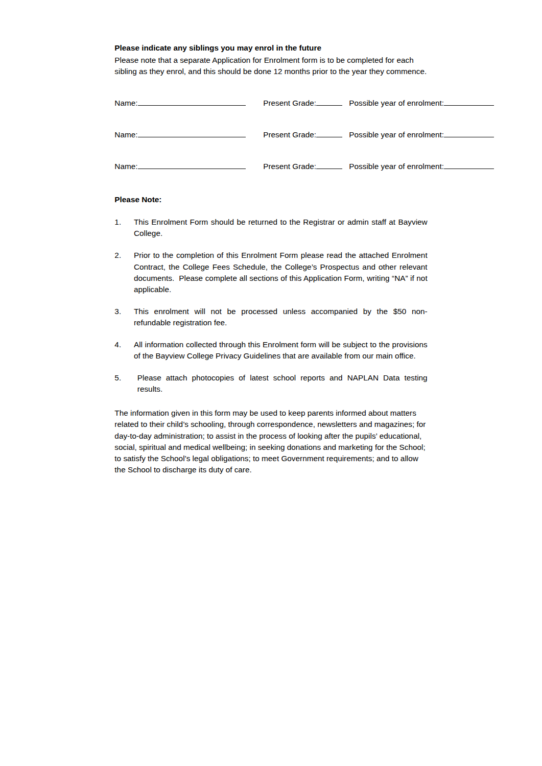Please indicate any siblings you may enrol in the future
Please note that a separate Application for Enrolment form is to be completed for each sibling as they enrol, and this should be done 12 months prior to the year they commence.
Name: Present Grade: Possible year of enrolment:
Name: Present Grade: Possible year of enrolment:
Name: Present Grade: Possible year of enrolment:
Please Note:
This Enrolment Form should be returned to the Registrar or admin staff at Bayview College.
Prior to the completion of this Enrolment Form please read the attached Enrolment Contract, the College Fees Schedule, the College’s Prospectus and other relevant documents. Please complete all sections of this Application Form, writing “NA” if not applicable.
This enrolment will not be processed unless accompanied by the $50 non-refundable registration fee.
All information collected through this Enrolment form will be subject to the provisions of the Bayview College Privacy Guidelines that are available from our main office.
Please attach photocopies of latest school reports and NAPLAN Data testing results.
The information given in this form may be used to keep parents informed about matters related to their child’s schooling, through correspondence, newsletters and magazines; for day-to-day administration; to assist in the process of looking after the pupils’ educational, social, spiritual and medical wellbeing; in seeking donations and marketing for the School; to satisfy the School’s legal obligations; to meet Government requirements; and to allow the School to discharge its duty of care.